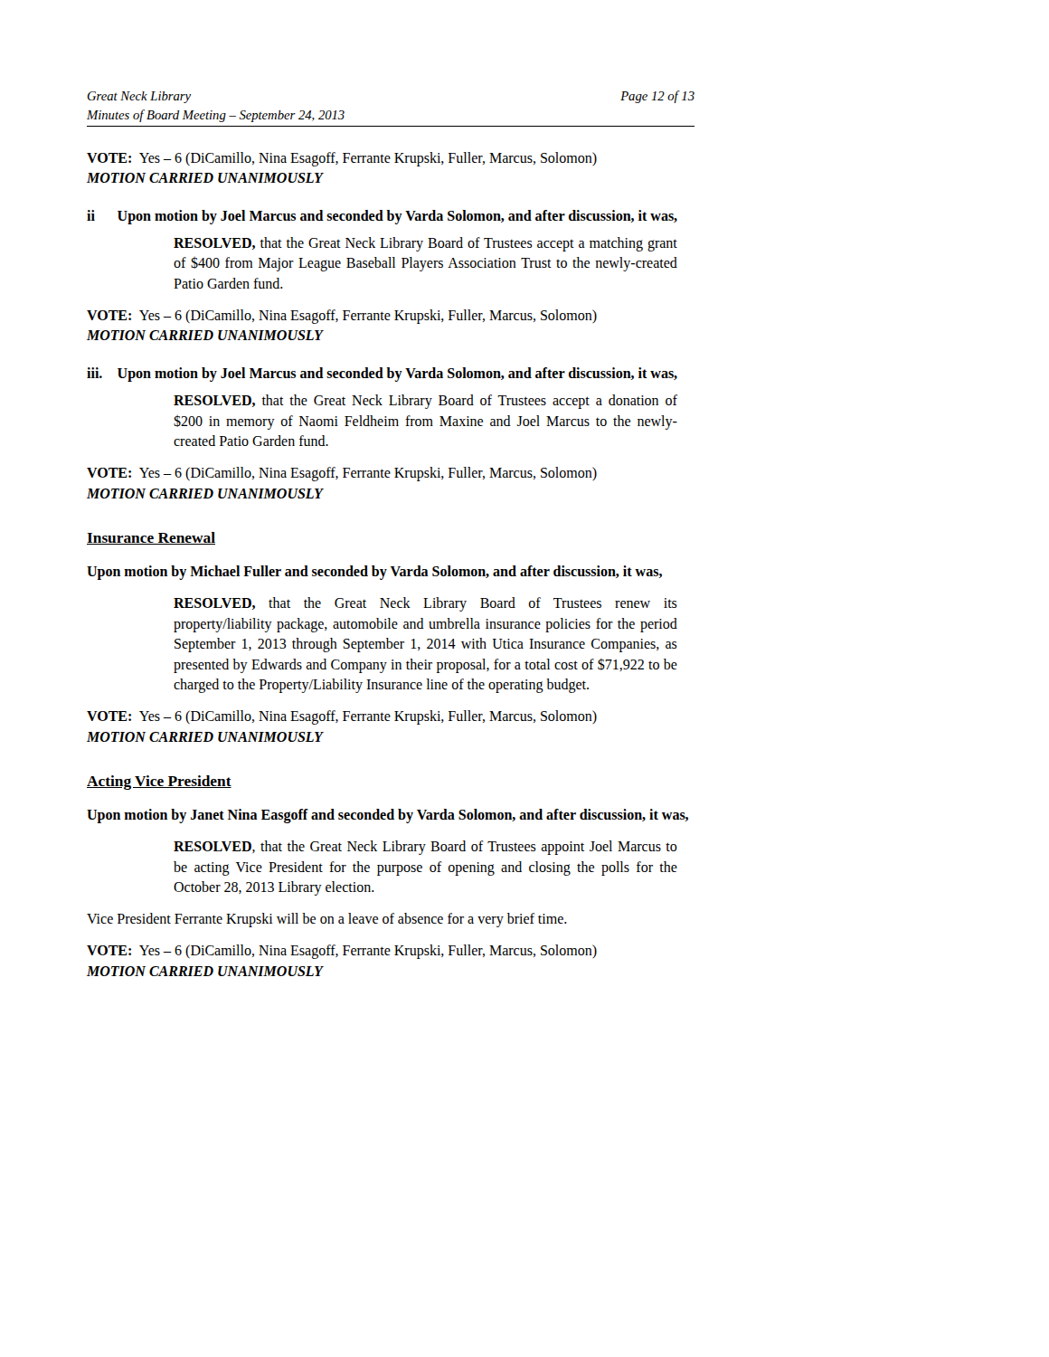Great Neck Library
Minutes of Board Meeting – September 24, 2013
Page 12 of 13
VOTE: Yes – 6 (DiCamillo, Nina Esagoff, Ferrante Krupski, Fuller, Marcus, Solomon)
MOTION CARRIED UNANIMOUSLY
ii
Upon motion by Joel Marcus and seconded by Varda Solomon, and after discussion, it was,
RESOLVED, that the Great Neck Library Board of Trustees accept a matching grant of $400 from Major League Baseball Players Association Trust to the newly-created Patio Garden fund.
VOTE: Yes – 6 (DiCamillo, Nina Esagoff, Ferrante Krupski, Fuller, Marcus, Solomon)
MOTION CARRIED UNANIMOUSLY
iii.
Upon motion by Joel Marcus and seconded by Varda Solomon, and after discussion, it was,
RESOLVED, that the Great Neck Library Board of Trustees accept a donation of $200 in memory of Naomi Feldheim from Maxine and Joel Marcus to the newly-created Patio Garden fund.
VOTE: Yes – 6 (DiCamillo, Nina Esagoff, Ferrante Krupski, Fuller, Marcus, Solomon)
MOTION CARRIED UNANIMOUSLY
Insurance Renewal
Upon motion by Michael Fuller and seconded by Varda Solomon, and after discussion, it was,
RESOLVED, that the Great Neck Library Board of Trustees renew its property/liability package, automobile and umbrella insurance policies for the period September 1, 2013 through September 1, 2014 with Utica Insurance Companies, as presented by Edwards and Company in their proposal, for a total cost of $71,922 to be charged to the Property/Liability Insurance line of the operating budget.
VOTE: Yes – 6 (DiCamillo, Nina Esagoff, Ferrante Krupski, Fuller, Marcus, Solomon)
MOTION CARRIED UNANIMOUSLY
Acting Vice President
Upon motion by Janet Nina Easgoff and seconded by Varda Solomon, and after discussion, it was,
RESOLVED, that the Great Neck Library Board of Trustees appoint Joel Marcus to be acting Vice President for the purpose of opening and closing the polls for the October 28, 2013 Library election.
Vice President Ferrante Krupski will be on a leave of absence for a very brief time.
VOTE: Yes – 6 (DiCamillo, Nina Esagoff, Ferrante Krupski, Fuller, Marcus, Solomon)
MOTION CARRIED UNANIMOUSLY